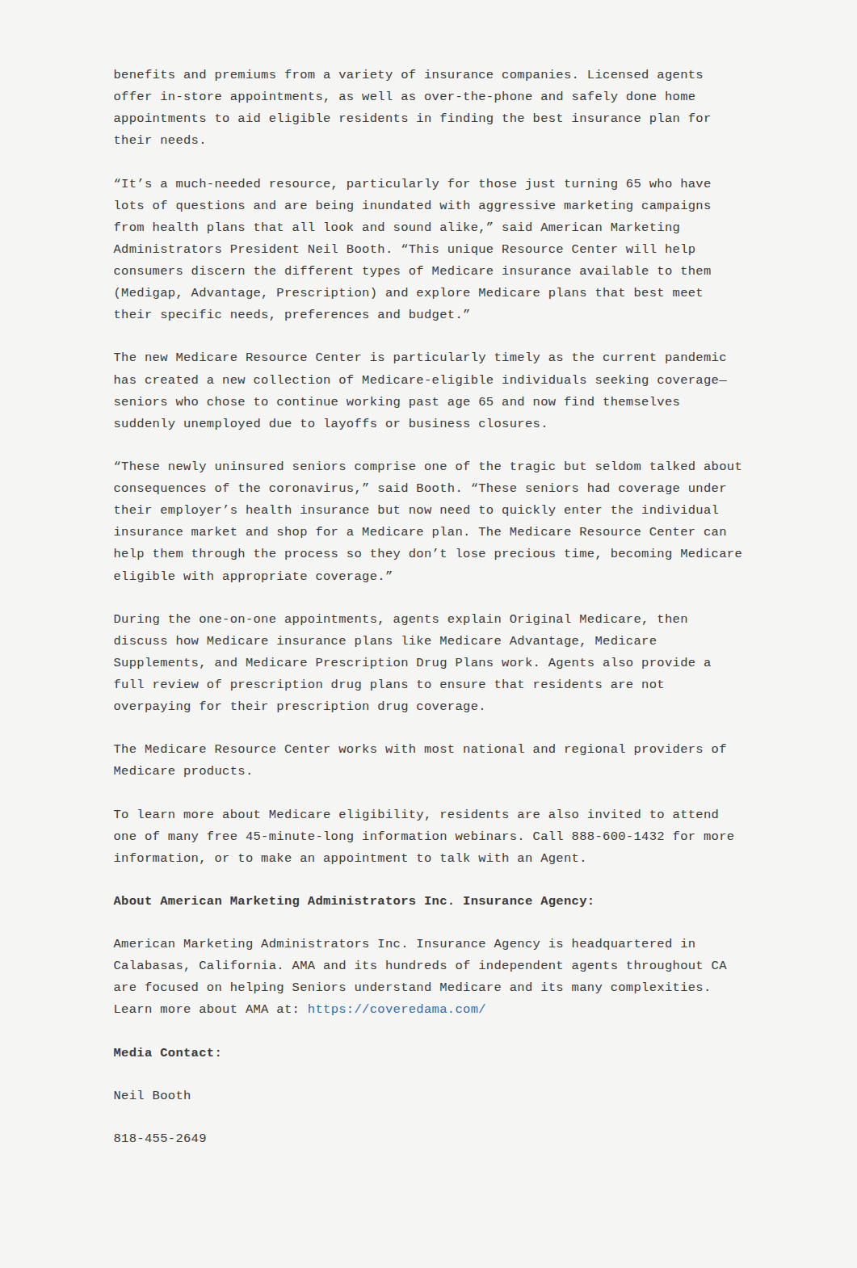benefits and premiums from a variety of insurance companies. Licensed agents offer in-store appointments, as well as over-the-phone and safely done home appointments to aid eligible residents in finding the best insurance plan for their needs.
“It’s a much-needed resource, particularly for those just turning 65 who have lots of questions and are being inundated with aggressive marketing campaigns from health plans that all look and sound alike,” said American Marketing Administrators President Neil Booth. “This unique Resource Center will help consumers discern the different types of Medicare insurance available to them (Medigap, Advantage, Prescription) and explore Medicare plans that best meet their specific needs, preferences and budget.”
The new Medicare Resource Center is particularly timely as the current pandemic has created a new collection of Medicare-eligible individuals seeking coverage—seniors who chose to continue working past age 65 and now find themselves suddenly unemployed due to layoffs or business closures.
“These newly uninsured seniors comprise one of the tragic but seldom talked about consequences of the coronavirus,” said Booth. “These seniors had coverage under their employer’s health insurance but now need to quickly enter the individual insurance market and shop for a Medicare plan. The Medicare Resource Center can help them through the process so they don’t lose precious time, becoming Medicare eligible with appropriate coverage.”
During the one-on-one appointments, agents explain Original Medicare, then discuss how Medicare insurance plans like Medicare Advantage, Medicare Supplements, and Medicare Prescription Drug Plans work. Agents also provide a full review of prescription drug plans to ensure that residents are not overpaying for their prescription drug coverage.
The Medicare Resource Center works with most national and regional providers of Medicare products.
To learn more about Medicare eligibility, residents are also invited to attend one of many free 45-minute-long information webinars. Call 888-600-1432 for more information, or to make an appointment to talk with an Agent.
About American Marketing Administrators Inc. Insurance Agency:
American Marketing Administrators Inc. Insurance Agency is headquartered in Calabasas, California. AMA and its hundreds of independent agents throughout CA are focused on helping Seniors understand Medicare and its many complexities. Learn more about AMA at: https://coveredama.com/
Media Contact:
Neil Booth
818-455-2649